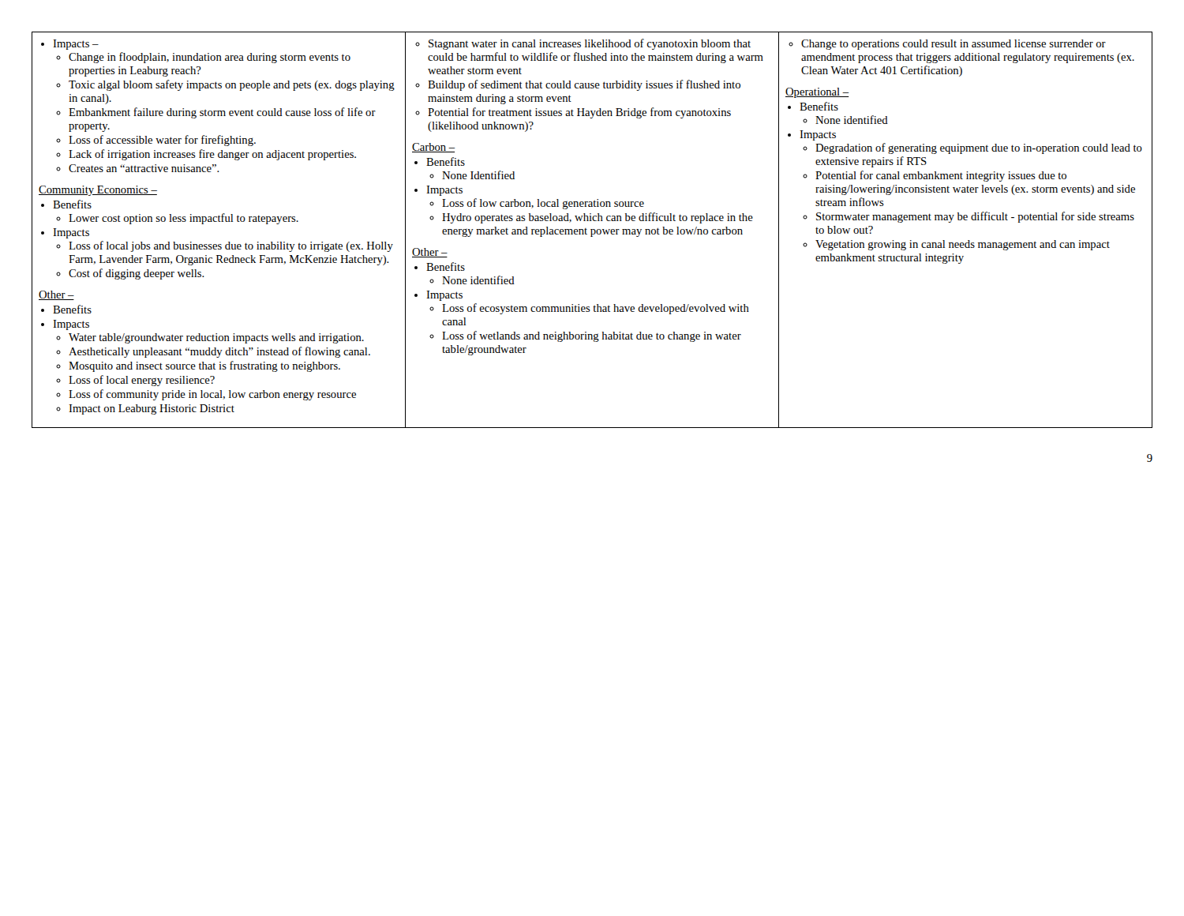| Impacts – Change in floodplain, inundation area during storm events to properties in Leaburg reach? Toxic algal bloom safety impacts on people and pets (ex. dogs playing in canal). Embankment failure during storm event could cause loss of life or property. Loss of accessible water for firefighting. Lack of irrigation increases fire danger on adjacent properties. Creates an “attractive nuisance”. Community Economics – Benefits Lower cost option so less impactful to ratepayers. Impacts Loss of local jobs and businesses due to inability to irrigate (ex. Holly Farm, Lavender Farm, Organic Redneck Farm, McKenzie Hatchery). Cost of digging deeper wells. Other – Benefits Impacts Water table/groundwater reduction impacts wells and irrigation. Aesthetically unpleasant “muddy ditch” instead of flowing canal. Mosquito and insect source that is frustrating to neighbors. Loss of local energy resilience? Loss of community pride in local, low carbon energy resource Impact on Leaburg Historic District | Stagnant water in canal increases likelihood of cyanotoxin bloom that could be harmful to wildlife or flushed into the mainstem during a warm weather storm event Buildup of sediment that could cause turbidity issues if flushed into mainstem during a storm event Potential for treatment issues at Hayden Bridge from cyanotoxins (likelihood unknown)? Carbon – Benefits None Identified Impacts Loss of low carbon, local generation source Hydro operates as baseload, which can be difficult to replace in the energy market and replacement power may not be low/no carbon Other – Benefits None identified Impacts Loss of ecosystem communities that have developed/evolved with canal Loss of wetlands and neighboring habitat due to change in water table/groundwater | Change to operations could result in assumed license surrender or amendment process that triggers additional regulatory requirements (ex. Clean Water Act 401 Certification) Operational – Benefits None identified Impacts Degradation of generating equipment due to in-operation could lead to extensive repairs if RTS Potential for canal embankment integrity issues due to raising/lowering/inconsistent water levels (ex. storm events) and side stream inflows Stormwater management may be difficult - potential for side streams to blow out? Vegetation growing in canal needs management and can impact embankment structural integrity |
9